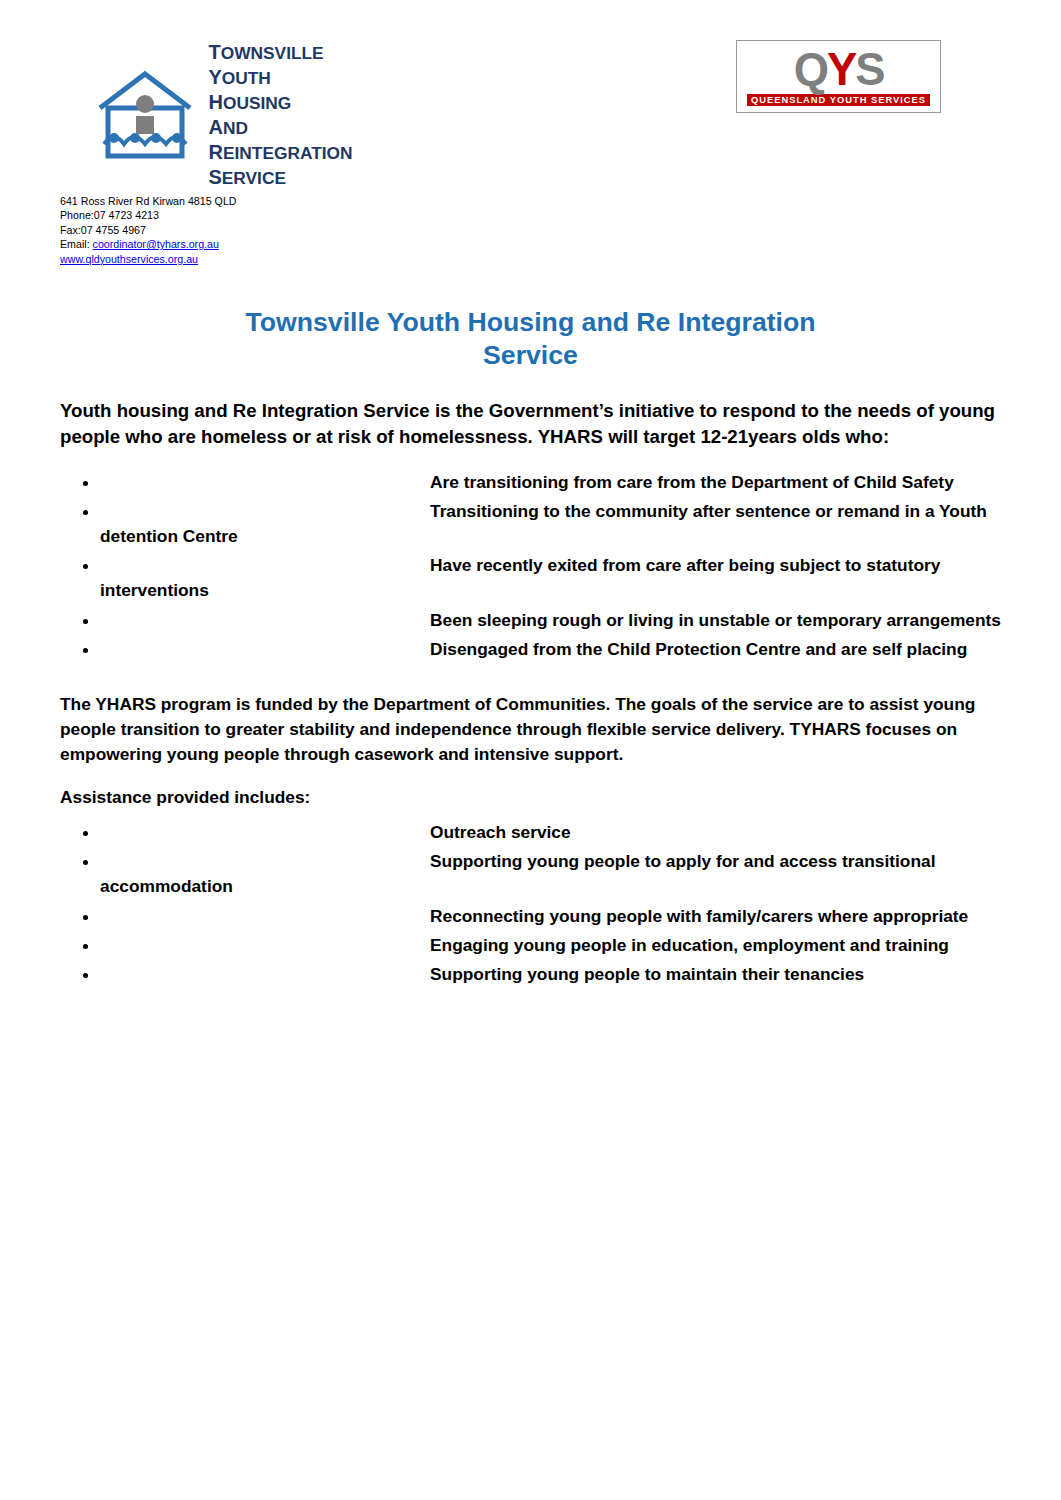TOWNSVILLE
YOUTH
HOUSING
AND
REINTEGRATION
SERVICE
QYS
QUEENSLAND YOUTH SERVICES
641 Ross River Rd Kirwan 4815 QLD
Phone:07 4723 4213
Fax:07 4755 4967
Email: coordinator@tyhars.org.au
www.qldyouthservices.org.au
Townsville Youth Housing and Re Integration
Service
Youth housing and Re Integration Service is the Government’s initiative to respond to the needs of young people who are homeless or at risk of homelessness. YHARS will target 12-21years olds who:
Are transitioning from care from the Department of Child Safety
Transitioning to the community after sentence or remand in a Youth detention Centre
Have recently exited from care after being subject to statutory interventions
Been sleeping rough or living in unstable or temporary arrangements
Disengaged from the Child Protection Centre and are self placing
The YHARS program is funded by the Department of Communities. The goals of the service are to assist young people transition to greater stability and independence through flexible service delivery. TYHARS focuses on empowering young people through casework and intensive support.
Assistance provided includes:
Outreach service
Supporting young people to apply for and access transitional accommodation
Reconnecting young people with family/carers where appropriate
Engaging young people in education, employment and training
Supporting young people to maintain their tenancies